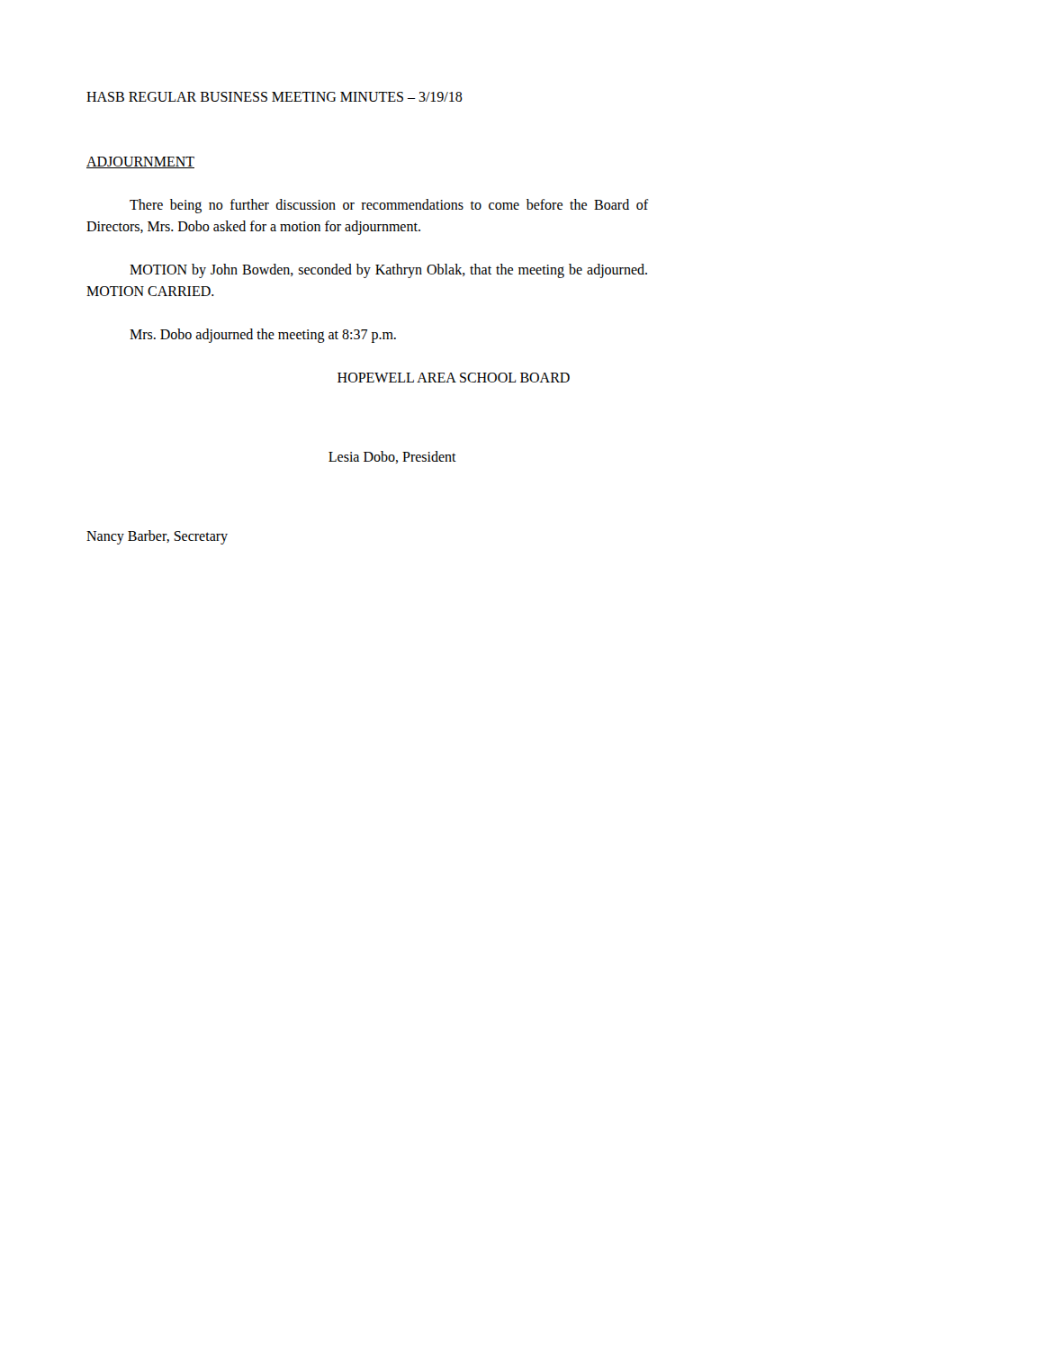HASB REGULAR BUSINESS MEETING MINUTES – 3/19/18
ADJOURNMENT
There being no further discussion or recommendations to come before the Board of Directors, Mrs. Dobo asked for a motion for adjournment.
MOTION by John Bowden, seconded by Kathryn Oblak, that the meeting be adjourned. MOTION CARRIED.
Mrs. Dobo adjourned the meeting at 8:37 p.m.
HOPEWELL AREA SCHOOL BOARD
Lesia Dobo, President
Nancy Barber, Secretary